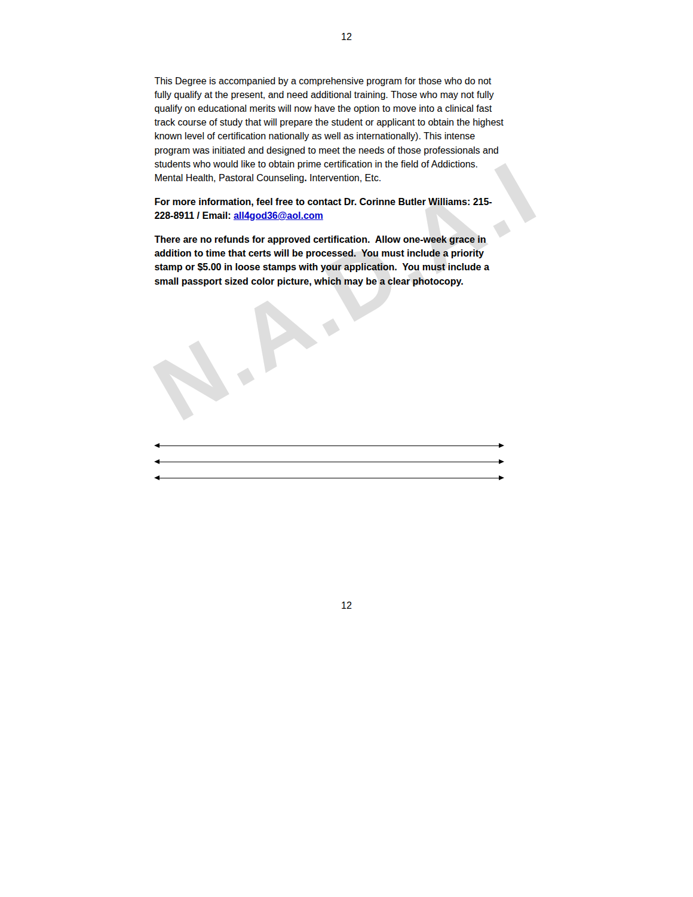N.A.D.A.I
12
This Degree is accompanied by a comprehensive program for those who do not fully qualify at the present, and need additional training. Those who may not fully qualify on educational merits will now have the option to move into a clinical fast track course of study that will prepare the student or applicant to obtain the highest known level of certification nationally as well as internationally). This intense program was initiated and designed to meet the needs of those professionals and students who would like to obtain prime certification in the field of Addictions. Mental Health, Pastoral Counseling. Intervention, Etc.
For more information, feel free to contact Dr. Corinne Butler Williams: 215-228-8911 / Email: all4god36@aol.com
There are no refunds for approved certification. Allow one-week grace in addition to time that certs will be processed. You must include a priority stamp or $5.00 in loose stamps with your application. You must include a small passport sized color picture, which may be a clear photocopy.
12